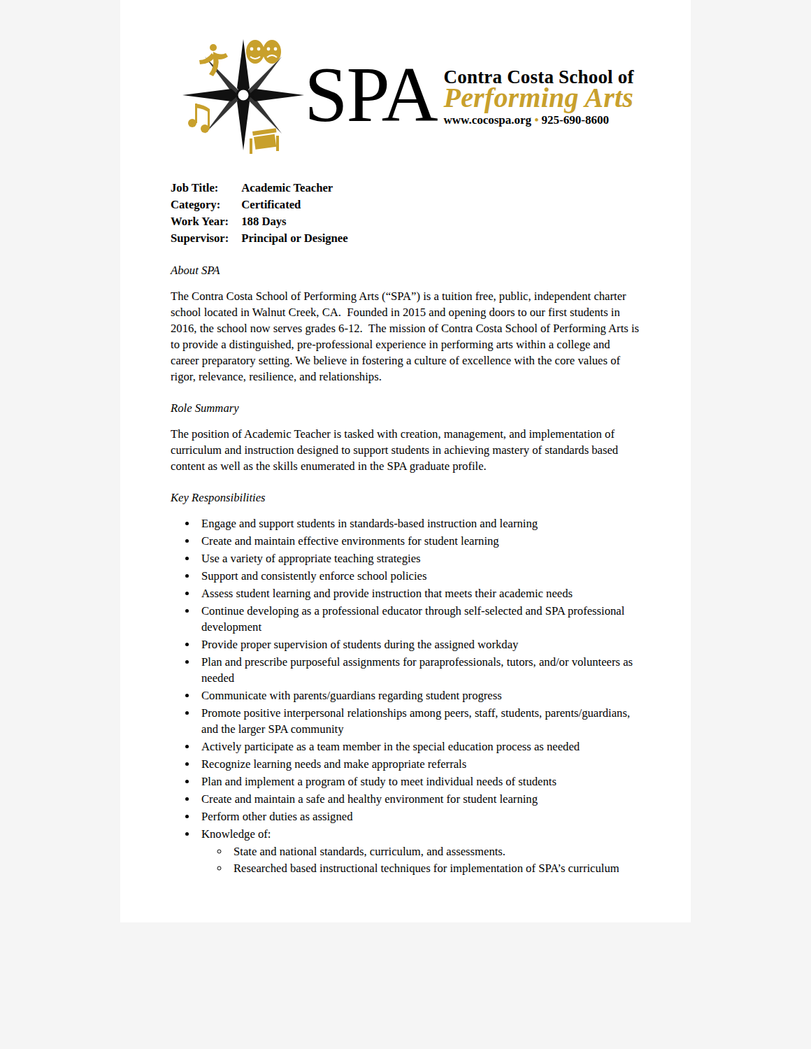SPA
Contra Costa School of
Performing Arts
www.cocospa.org • 925-690-8600
| Job Title: | Academic Teacher |
| Category: | Certificated |
| Work Year: | 188 Days |
| Supervisor: | Principal or Designee |
About SPA
The Contra Costa School of Performing Arts (“SPA”) is a tuition free, public, independent charter school located in Walnut Creek, CA. Founded in 2015 and opening doors to our first students in 2016, the school now serves grades 6-12. The mission of Contra Costa School of Performing Arts is to provide a distinguished, pre-professional experience in performing arts within a college and career preparatory setting. We believe in fostering a culture of excellence with the core values of rigor, relevance, resilience, and relationships.
Role Summary
The position of Academic Teacher is tasked with creation, management, and implementation of curriculum and instruction designed to support students in achieving mastery of standards based content as well as the skills enumerated in the SPA graduate profile.
Key Responsibilities
Engage and support students in standards-based instruction and learning
Create and maintain effective environments for student learning
Use a variety of appropriate teaching strategies
Support and consistently enforce school policies
Assess student learning and provide instruction that meets their academic needs
Continue developing as a professional educator through self-selected and SPA professional development
Provide proper supervision of students during the assigned workday
Plan and prescribe purposeful assignments for paraprofessionals, tutors, and/or volunteers as needed
Communicate with parents/guardians regarding student progress
Promote positive interpersonal relationships among peers, staff, students, parents/guardians, and the larger SPA community
Actively participate as a team member in the special education process as needed
Recognize learning needs and make appropriate referrals
Plan and implement a program of study to meet individual needs of students
Create and maintain a safe and healthy environment for student learning
Perform other duties as assigned
Knowledge of:
State and national standards, curriculum, and assessments.
Researched based instructional techniques for implementation of SPA’s curriculum